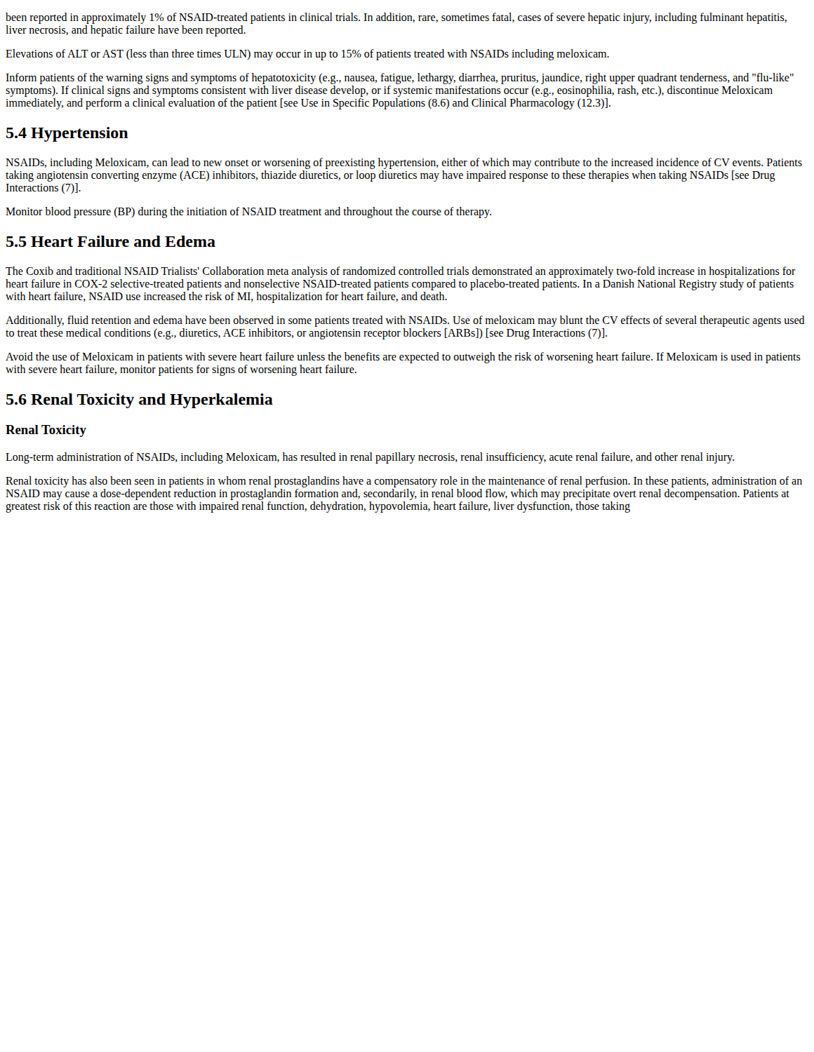been reported in approximately 1% of NSAID-treated patients in clinical trials. In addition, rare, sometimes fatal, cases of severe hepatic injury, including fulminant hepatitis, liver necrosis, and hepatic failure have been reported.
Elevations of ALT or AST (less than three times ULN) may occur in up to 15% of patients treated with NSAIDs including meloxicam.
Inform patients of the warning signs and symptoms of hepatotoxicity (e.g., nausea, fatigue, lethargy, diarrhea, pruritus, jaundice, right upper quadrant tenderness, and "flu-like" symptoms). If clinical signs and symptoms consistent with liver disease develop, or if systemic manifestations occur (e.g., eosinophilia, rash, etc.), discontinue Meloxicam immediately, and perform a clinical evaluation of the patient [see Use in Specific Populations (8.6) and Clinical Pharmacology (12.3)].
5.4 Hypertension
NSAIDs, including Meloxicam, can lead to new onset or worsening of preexisting hypertension, either of which may contribute to the increased incidence of CV events. Patients taking angiotensin converting enzyme (ACE) inhibitors, thiazide diuretics, or loop diuretics may have impaired response to these therapies when taking NSAIDs [see Drug Interactions (7)].
Monitor blood pressure (BP) during the initiation of NSAID treatment and throughout the course of therapy.
5.5 Heart Failure and Edema
The Coxib and traditional NSAID Trialists' Collaboration meta analysis of randomized controlled trials demonstrated an approximately two-fold increase in hospitalizations for heart failure in COX-2 selective-treated patients and nonselective NSAID-treated patients compared to placebo-treated patients. In a Danish National Registry study of patients with heart failure, NSAID use increased the risk of MI, hospitalization for heart failure, and death.
Additionally, fluid retention and edema have been observed in some patients treated with NSAIDs. Use of meloxicam may blunt the CV effects of several therapeutic agents used to treat these medical conditions (e.g., diuretics, ACE inhibitors, or angiotensin receptor blockers [ARBs]) [see Drug Interactions (7)].
Avoid the use of Meloxicam in patients with severe heart failure unless the benefits are expected to outweigh the risk of worsening heart failure. If Meloxicam is used in patients with severe heart failure, monitor patients for signs of worsening heart failure.
5.6 Renal Toxicity and Hyperkalemia
Renal Toxicity
Long-term administration of NSAIDs, including Meloxicam, has resulted in renal papillary necrosis, renal insufficiency, acute renal failure, and other renal injury.
Renal toxicity has also been seen in patients in whom renal prostaglandins have a compensatory role in the maintenance of renal perfusion. In these patients, administration of an NSAID may cause a dose-dependent reduction in prostaglandin formation and, secondarily, in renal blood flow, which may precipitate overt renal decompensation. Patients at greatest risk of this reaction are those with impaired renal function, dehydration, hypovolemia, heart failure, liver dysfunction, those taking